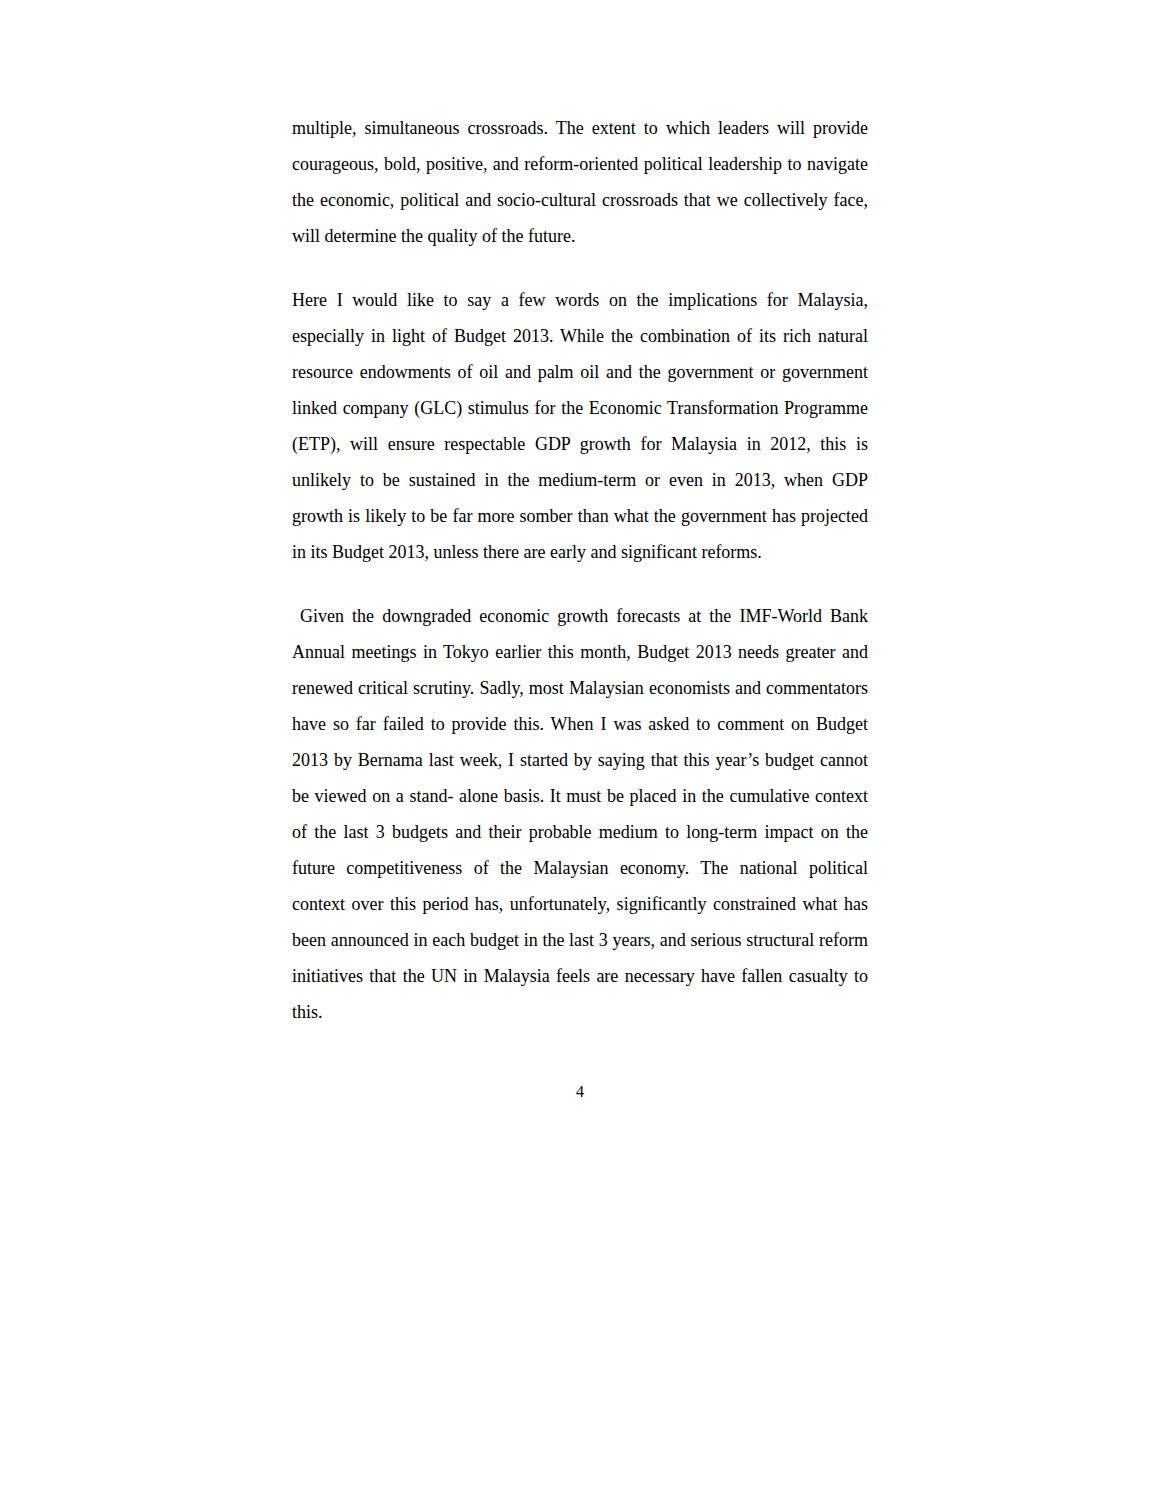multiple, simultaneous crossroads. The extent to which leaders will provide courageous, bold, positive, and reform-oriented political leadership to navigate the economic, political and socio-cultural crossroads that we collectively face, will determine the quality of the future.
Here I would like to say a few words on the implications for Malaysia, especially in light of Budget 2013. While the combination of its rich natural resource endowments of oil and palm oil and the government or government linked company (GLC) stimulus for the Economic Transformation Programme (ETP), will ensure respectable GDP growth for Malaysia in 2012, this is unlikely to be sustained in the medium-term or even in 2013, when GDP growth is likely to be far more somber than what the government has projected in its Budget 2013, unless there are early and significant reforms.
Given the downgraded economic growth forecasts at the IMF-World Bank Annual meetings in Tokyo earlier this month, Budget 2013 needs greater and renewed critical scrutiny. Sadly, most Malaysian economists and commentators have so far failed to provide this. When I was asked to comment on Budget 2013 by Bernama last week, I started by saying that this year’s budget cannot be viewed on a stand- alone basis. It must be placed in the cumulative context of the last 3 budgets and their probable medium to long-term impact on the future competitiveness of the Malaysian economy. The national political context over this period has, unfortunately, significantly constrained what has been announced in each budget in the last 3 years, and serious structural reform initiatives that the UN in Malaysia feels are necessary have fallen casualty to this.
4